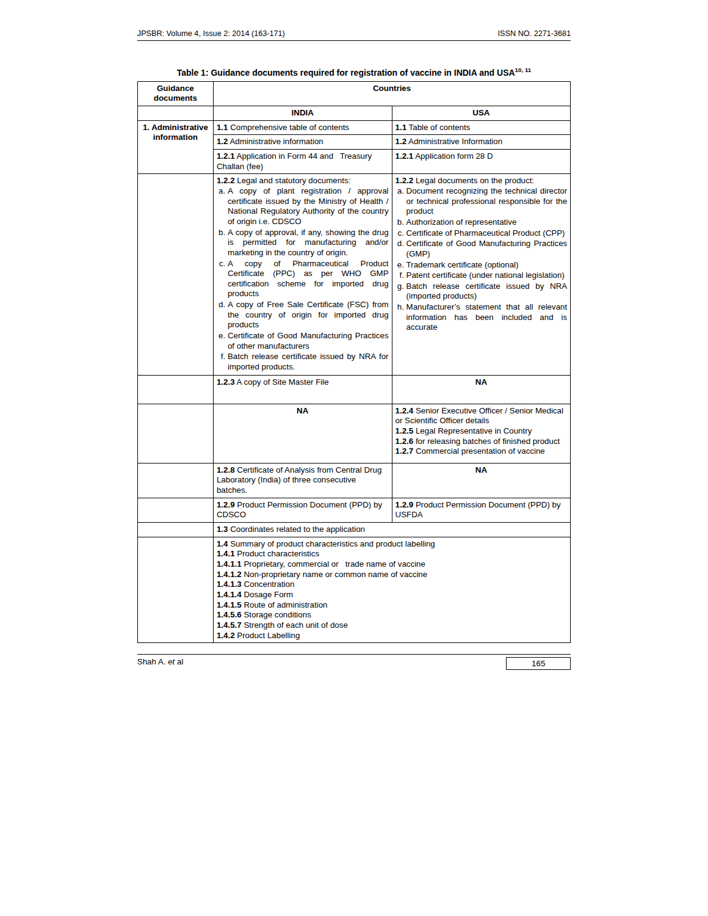JPSBR: Volume 4, Issue 2: 2014 (163-171)
ISSN NO. 2271-3681
Table 1: Guidance documents required for registration of vaccine in INDIA and USA10, 11
| Guidance documents | Countries |
| | INDIA | USA |
| 1. Administrative information | 1.1 Comprehensive table of contents | 1.1 Table of contents |
| 1.2 Administrative information | 1.2 Administrative Information |
| 1.2.1 Application in Form 44 and Treasury Challan (fee) | 1.2.1 Application form 28 D |
| | 1.2.2 Legal and statutory documents: A copy of plant registration / approval certificate issued by the Ministry of Health / National Regulatory Authority of the country of origin i.e. CDSCO A copy of approval, if any, showing the drug is permitted for manufacturing and/or marketing in the country of origin. A copy of Pharmaceutical Product Certificate (PPC) as per WHO GMP certification scheme for imported drug products A copy of Free Sale Certificate (FSC) from the country of origin for imported drug products Certificate of Good Manufacturing Practices of other manufacturers Batch release certificate issued by NRA for imported products. | 1.2.2 Legal documents on the product: Document recognizing the technical director or technical professional responsible for the product Authorization of representative Certificate of Pharmaceutical Product (CPP) Certificate of Good Manufacturing Practices (GMP) Trademark certificate (optional) Patent certificate (under national legislation) Batch release certificate issued by NRA (imported products) Manufacturer’s statement that all relevant information has been included and is accurate |
| | 1.2.3 A copy of Site Master File | NA |
| | NA | 1.2.4 Senior Executive Officer / Senior Medical or Scientific Officer details 1.2.5 Legal Representative in Country 1.2.6 for releasing batches of finished product 1.2.7 Commercial presentation of vaccine |
| | 1.2.8 Certificate of Analysis from Central Drug Laboratory (India) of three consecutive batches. | NA |
| | 1.2.9 Product Permission Document (PPD) by CDSCO | 1.2.9 Product Permission Document (PPD) by USFDA |
| | 1.3 Coordinates related to the application |
| | 1.4 Summary of product characteristics and product labelling 1.4.1 Product characteristics 1.4.1.1 Proprietary, commercial or trade name of vaccine 1.4.1.2 Non-proprietary name or common name of vaccine 1.4.1.3 Concentration 1.4.1.4 Dosage Form 1.4.1.5 Route of administration 1.4.5.6 Storage conditions 1.4.5.7 Strength of each unit of dose 1.4.2 Product Labelling |
Shah A. et al
165